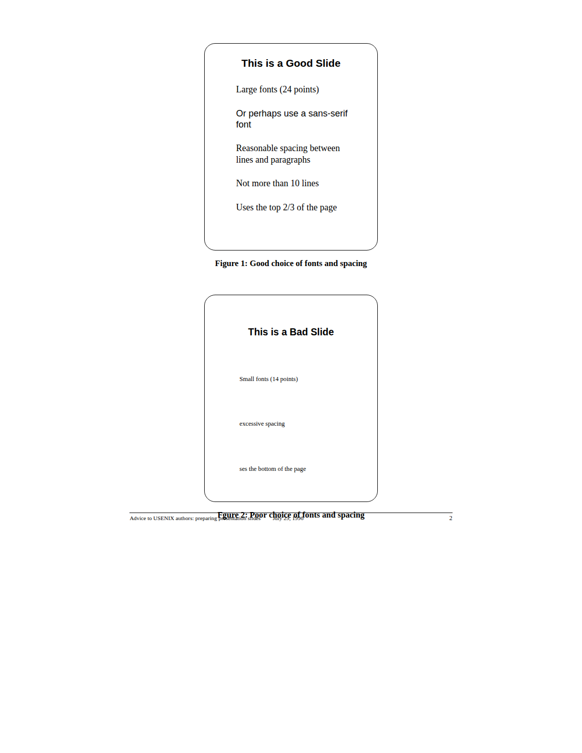This is a Good Slide
Large fonts (24 points)
Or perhaps use a sans-serif font
Reasonable spacing between
lines and paragraphs
Not more than 10 lines
Uses the top 2/3 of the page
Figure 1: Good choice of fonts and spacing
This is a Bad Slide
Small fonts (14 points)
excessive spacing
ses the bottom of the page
Fgure 2: Poor choice of fonts and spacing
Advice to USENIX authors: preparing presentation slides July 29, 1996 2